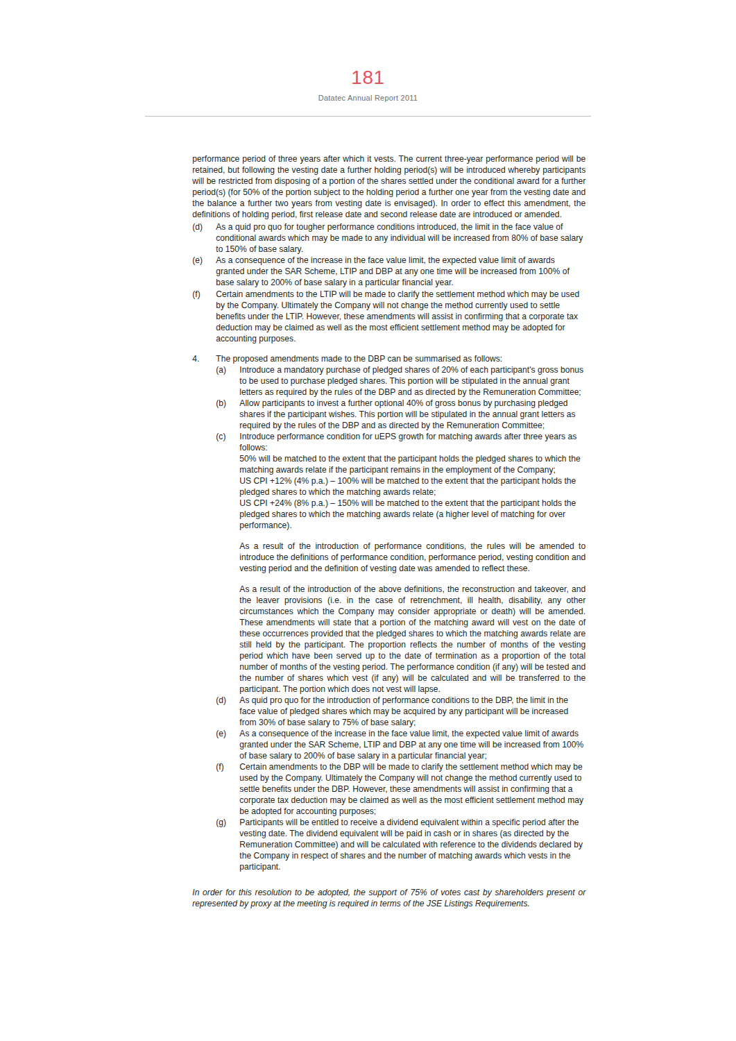181
Datatec Annual Report 2011
performance period of three years after which it vests. The current three-year performance period will be retained, but following the vesting date a further holding period(s) will be introduced whereby participants will be restricted from disposing of a portion of the shares settled under the conditional award for a further period(s) (for 50% of the portion subject to the holding period a further one year from the vesting date and the balance a further two years from vesting date is envisaged). In order to effect this amendment, the definitions of holding period, first release date and second release date are introduced or amended.
(d) As a quid pro quo for tougher performance conditions introduced, the limit in the face value of conditional awards which may be made to any individual will be increased from 80% of base salary to 150% of base salary.
(e) As a consequence of the increase in the face value limit, the expected value limit of awards granted under the SAR Scheme, LTIP and DBP at any one time will be increased from 100% of base salary to 200% of base salary in a particular financial year.
(f) Certain amendments to the LTIP will be made to clarify the settlement method which may be used by the Company. Ultimately the Company will not change the method currently used to settle benefits under the LTIP. However, these amendments will assist in confirming that a corporate tax deduction may be claimed as well as the most efficient settlement method may be adopted for accounting purposes.
4.
The proposed amendments made to the DBP can be summarised as follows:
(a) Introduce a mandatory purchase of pledged shares of 20% of each participant's gross bonus to be used to purchase pledged shares. This portion will be stipulated in the annual grant letters as required by the rules of the DBP and as directed by the Remuneration Committee;
(b) Allow participants to invest a further optional 40% of gross bonus by purchasing pledged shares if the participant wishes. This portion will be stipulated in the annual grant letters as required by the rules of the DBP and as directed by the Remuneration Committee;
(c) Introduce performance condition for uEPS growth for matching awards after three years as follows:
50% will be matched to the extent that the participant holds the pledged shares to which the matching awards relate if the participant remains in the employment of the Company;
US CPI +12% (4% p.a.) – 100% will be matched to the extent that the participant holds the pledged shares to which the matching awards relate;
US CPI +24% (8% p.a.) – 150% will be matched to the extent that the participant holds the pledged shares to which the matching awards relate (a higher level of matching for over performance).
As a result of the introduction of performance conditions, the rules will be amended to introduce the definitions of performance condition, performance period, vesting condition and vesting period and the definition of vesting date was amended to reflect these.
As a result of the introduction of the above definitions, the reconstruction and takeover, and the leaver provisions (i.e. in the case of retrenchment, ill health, disability, any other circumstances which the Company may consider appropriate or death) will be amended. These amendments will state that a portion of the matching award will vest on the date of these occurrences provided that the pledged shares to which the matching awards relate are still held by the participant. The proportion reflects the number of months of the vesting period which have been served up to the date of termination as a proportion of the total number of months of the vesting period. The performance condition (if any) will be tested and the number of shares which vest (if any) will be calculated and will be transferred to the participant. The portion which does not vest will lapse.
(d) As quid pro quo for the introduction of performance conditions to the DBP, the limit in the face value of pledged shares which may be acquired by any participant will be increased from 30% of base salary to 75% of base salary;
(e) As a consequence of the increase in the face value limit, the expected value limit of awards granted under the SAR Scheme, LTIP and DBP at any one time will be increased from 100% of base salary to 200% of base salary in a particular financial year;
(f) Certain amendments to the DBP will be made to clarify the settlement method which may be used by the Company. Ultimately the Company will not change the method currently used to settle benefits under the DBP. However, these amendments will assist in confirming that a corporate tax deduction may be claimed as well as the most efficient settlement method may be adopted for accounting purposes;
(g) Participants will be entitled to receive a dividend equivalent within a specific period after the vesting date. The dividend equivalent will be paid in cash or in shares (as directed by the Remuneration Committee) and will be calculated with reference to the dividends declared by the Company in respect of shares and the number of matching awards which vests in the participant.
In order for this resolution to be adopted, the support of 75% of votes cast by shareholders present or represented by proxy at the meeting is required in terms of the JSE Listings Requirements.